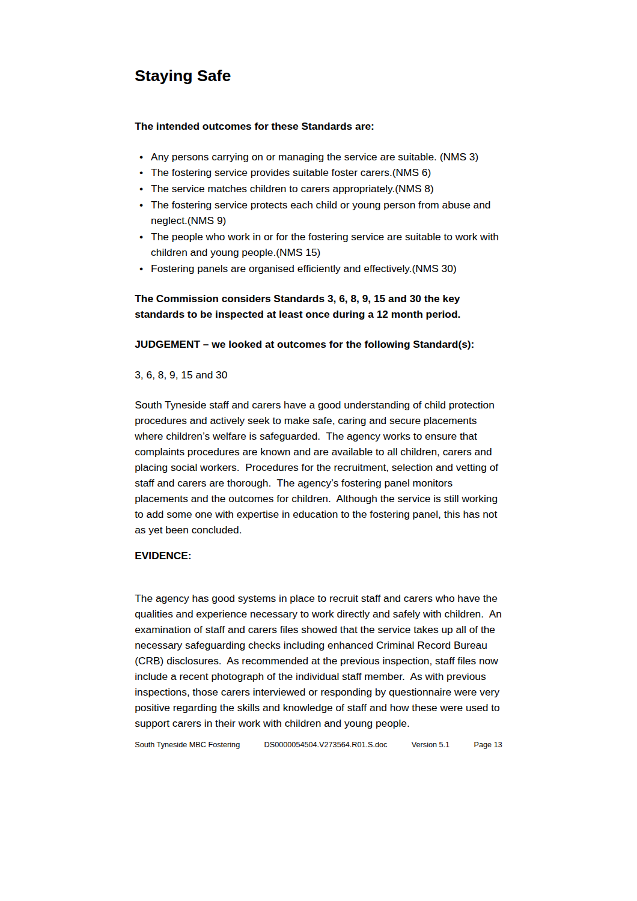Staying Safe
The intended outcomes for these Standards are:
Any persons carrying on or managing the service are suitable. (NMS 3)
The fostering service provides suitable foster carers.(NMS 6)
The service matches children to carers appropriately.(NMS 8)
The fostering service protects each child or young person from abuse and neglect.(NMS 9)
The people who work in or for the fostering service are suitable to work with children and young people.(NMS 15)
Fostering panels are organised efficiently and effectively.(NMS 30)
The Commission considers Standards 3, 6, 8, 9, 15 and 30 the key standards to be inspected at least once during a 12 month period.
JUDGEMENT – we looked at outcomes for the following Standard(s):
3, 6, 8, 9, 15 and 30
South Tyneside staff and carers have a good understanding of child protection procedures and actively seek to make safe, caring and secure placements where children’s welfare is safeguarded. The agency works to ensure that complaints procedures are known and are available to all children, carers and placing social workers. Procedures for the recruitment, selection and vetting of staff and carers are thorough. The agency’s fostering panel monitors placements and the outcomes for children. Although the service is still working to add some one with expertise in education to the fostering panel, this has not as yet been concluded.
EVIDENCE:
The agency has good systems in place to recruit staff and carers who have the qualities and experience necessary to work directly and safely with children. An examination of staff and carers files showed that the service takes up all of the necessary safeguarding checks including enhanced Criminal Record Bureau (CRB) disclosures. As recommended at the previous inspection, staff files now include a recent photograph of the individual staff member. As with previous inspections, those carers interviewed or responding by questionnaire were very positive regarding the skills and knowledge of staff and how these were used to support carers in their work with children and young people.
South Tyneside MBC Fostering DS0000054504.V273564.R01.S.doc Version 5.1 Page 13